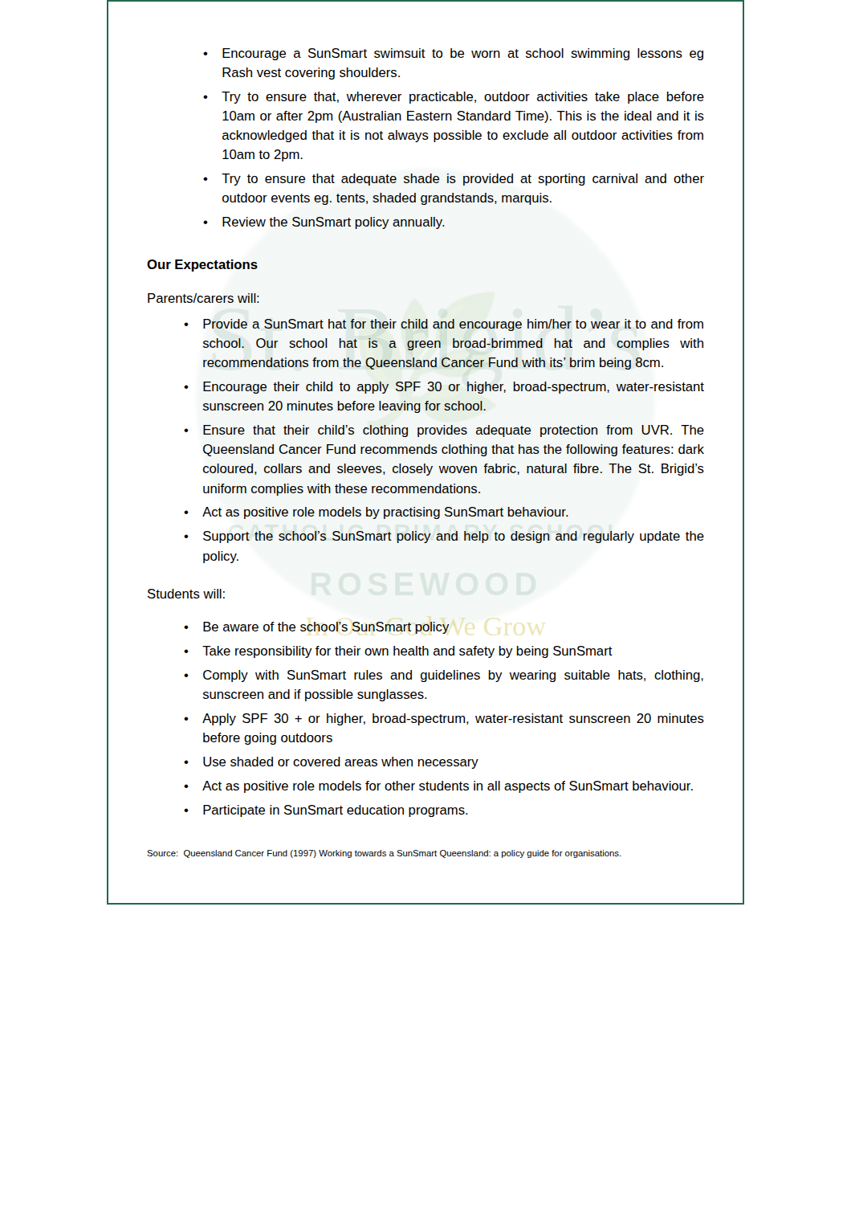🌿
St. Brigid’s
CATHOLIC PRIMARY SCHOOL
ROSEWOOD
In Our God We Grow
Encourage a SunSmart swimsuit to be worn at school swimming lessons eg Rash vest covering shoulders.
Try to ensure that, wherever practicable, outdoor activities take place before 10am or after 2pm (Australian Eastern Standard Time). This is the ideal and it is acknowledged that it is not always possible to exclude all outdoor activities from 10am to 2pm.
Try to ensure that adequate shade is provided at sporting carnival and other outdoor events eg. tents, shaded grandstands, marquis.
Review the SunSmart policy annually.
Our Expectations
Parents/carers will:
Provide a SunSmart hat for their child and encourage him/her to wear it to and from school. Our school hat is a green broad-brimmed hat and complies with recommendations from the Queensland Cancer Fund with its’ brim being 8cm.
Encourage their child to apply SPF 30 or higher, broad-spectrum, water-resistant sunscreen 20 minutes before leaving for school.
Ensure that their child’s clothing provides adequate protection from UVR. The Queensland Cancer Fund recommends clothing that has the following features: dark coloured, collars and sleeves, closely woven fabric, natural fibre. The St. Brigid’s uniform complies with these recommendations.
Act as positive role models by practising SunSmart behaviour.
Support the school’s SunSmart policy and help to design and regularly update the policy.
Students will:
Be aware of the school’s SunSmart policy
Take responsibility for their own health and safety by being SunSmart
Comply with SunSmart rules and guidelines by wearing suitable hats, clothing, sunscreen and if possible sunglasses.
Apply SPF 30 + or higher, broad-spectrum, water-resistant sunscreen 20 minutes before going outdoors
Use shaded or covered areas when necessary
Act as positive role models for other students in all aspects of SunSmart behaviour.
Participate in SunSmart education programs.
Source: Queensland Cancer Fund (1997) Working towards a SunSmart Queensland: a policy guide for organisations.